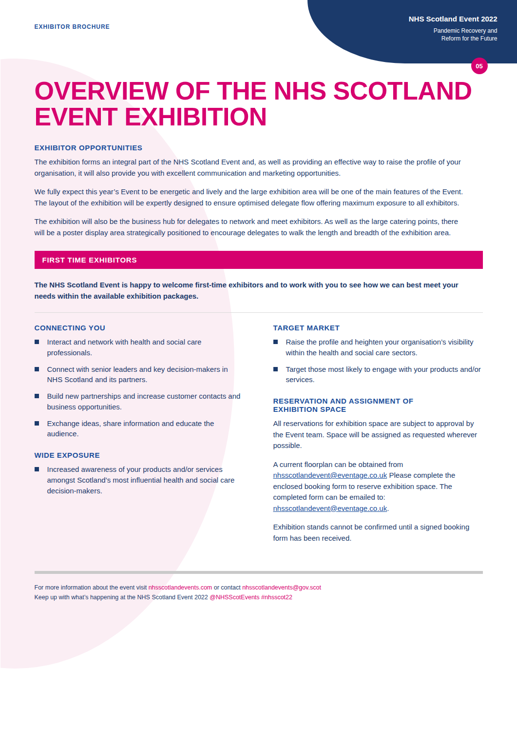EXHIBITOR BROCHURE
NHS Scotland Event 2022
Pandemic Recovery and
Reform for the Future
05
OVERVIEW OF THE NHS SCOTLAND
EVENT EXHIBITION
EXHIBITOR OPPORTUNITIES
The exhibition forms an integral part of the NHS Scotland Event and, as well as providing an effective way to raise the profile of your organisation, it will also provide you with excellent communication and marketing opportunities.
We fully expect this year’s Event to be energetic and lively and the large exhibition area will be one of the main features of the Event. The layout of the exhibition will be expertly designed to ensure optimised delegate flow offering maximum exposure to all exhibitors.
The exhibition will also be the business hub for delegates to network and meet exhibitors. As well as the large catering points, there will be a poster display area strategically positioned to encourage delegates to walk the length and breadth of the exhibition area.
FIRST TIME EXHIBITORS
The NHS Scotland Event is happy to welcome first-time exhibitors and to work with you to see how we can best meet your needs within the available exhibition packages.
CONNECTING YOU
Interact and network with health and social care professionals.
Connect with senior leaders and key decision-makers in NHS Scotland and its partners.
Build new partnerships and increase customer contacts and business opportunities.
Exchange ideas, share information and educate the audience.
WIDE EXPOSURE
Increased awareness of your products and/or services amongst Scotland’s most influential health and social care decision-makers.
TARGET MARKET
Raise the profile and heighten your organisation’s visibility within the health and social care sectors.
Target those most likely to engage with your products and/or services.
RESERVATION AND ASSIGNMENT OF
EXHIBITION SPACE
All reservations for exhibition space are subject to approval by the Event team. Space will be assigned as requested wherever possible.
A current floorplan can be obtained from nhsscotlandevent@eventage.co.uk Please complete the enclosed booking form to reserve exhibition space. The completed form can be emailed to: nhsscotlandevent@eventage.co.uk.
Exhibition stands cannot be confirmed until a signed booking form has been received.
For more information about the event visit nhsscotlandevents.com or contact nhsscotlandevents@gov.scot
Keep up with what’s happening at the NHS Scotland Event 2022 @NHSScotEvents #nhsscot22